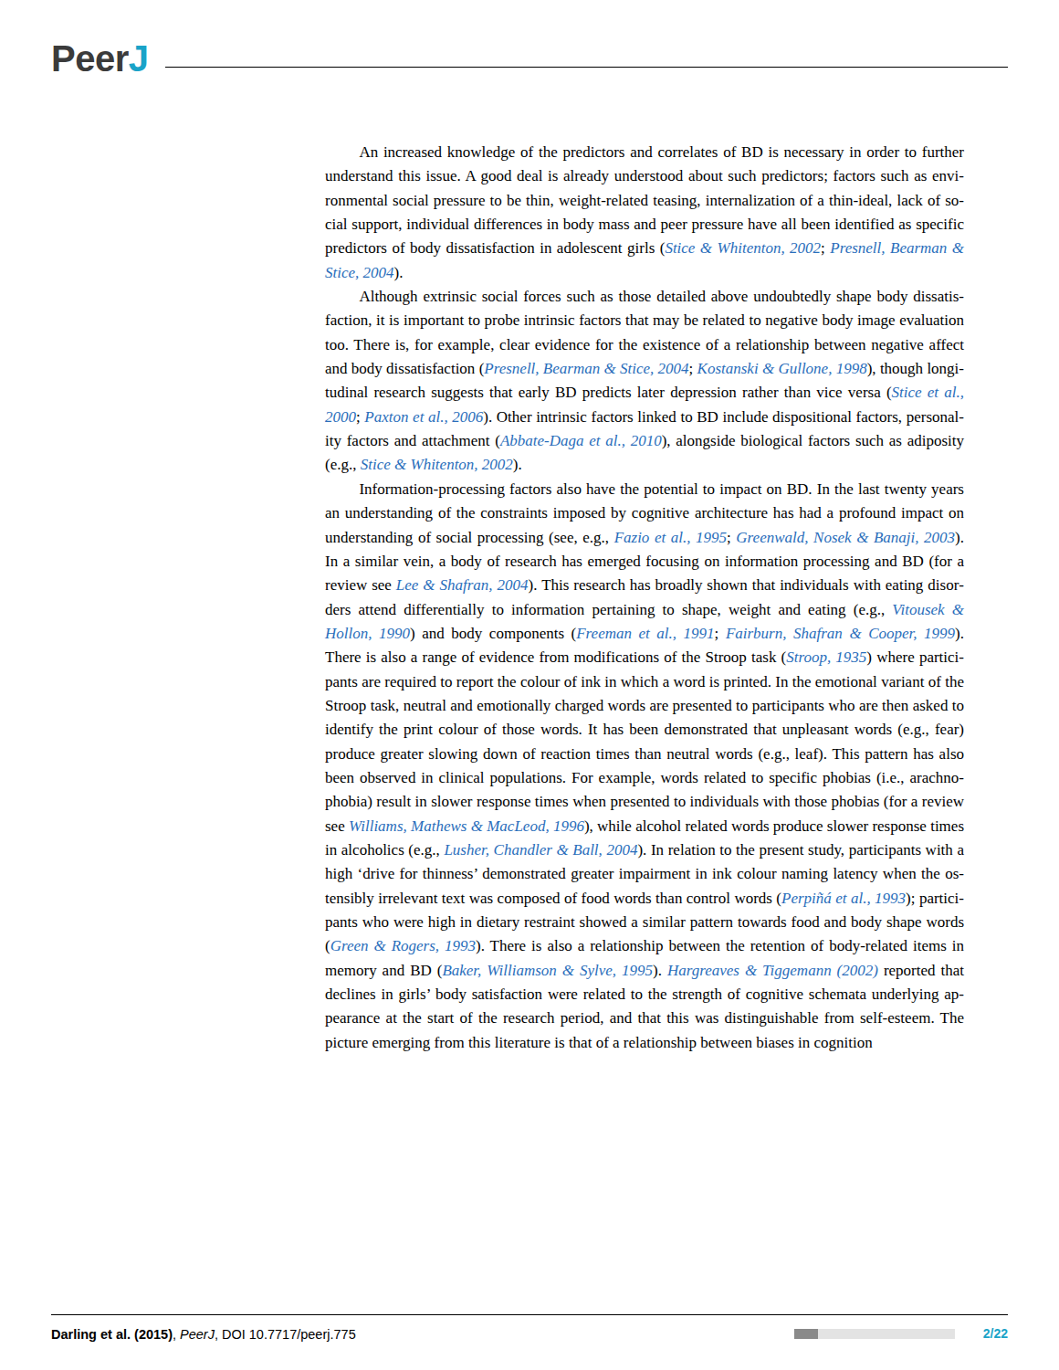PeerJ
An increased knowledge of the predictors and correlates of BD is necessary in order to further understand this issue. A good deal is already understood about such predictors; factors such as environmental social pressure to be thin, weight-related teasing, internalization of a thin-ideal, lack of social support, individual differences in body mass and peer pressure have all been identified as specific predictors of body dissatisfaction in adolescent girls (Stice & Whitenton, 2002; Presnell, Bearman & Stice, 2004).
Although extrinsic social forces such as those detailed above undoubtedly shape body dissatisfaction, it is important to probe intrinsic factors that may be related to negative body image evaluation too. There is, for example, clear evidence for the existence of a relationship between negative affect and body dissatisfaction (Presnell, Bearman & Stice, 2004; Kostanski & Gullone, 1998), though longitudinal research suggests that early BD predicts later depression rather than vice versa (Stice et al., 2000; Paxton et al., 2006). Other intrinsic factors linked to BD include dispositional factors, personality factors and attachment (Abbate-Daga et al., 2010), alongside biological factors such as adiposity (e.g., Stice & Whitenton, 2002).
Information-processing factors also have the potential to impact on BD. In the last twenty years an understanding of the constraints imposed by cognitive architecture has had a profound impact on understanding of social processing (see, e.g., Fazio et al., 1995; Greenwald, Nosek & Banaji, 2003). In a similar vein, a body of research has emerged focusing on information processing and BD (for a review see Lee & Shafran, 2004). This research has broadly shown that individuals with eating disorders attend differentially to information pertaining to shape, weight and eating (e.g., Vitousek & Hollon, 1990) and body components (Freeman et al., 1991; Fairburn, Shafran & Cooper, 1999). There is also a range of evidence from modifications of the Stroop task (Stroop, 1935) where participants are required to report the colour of ink in which a word is printed. In the emotional variant of the Stroop task, neutral and emotionally charged words are presented to participants who are then asked to identify the print colour of those words. It has been demonstrated that unpleasant words (e.g., fear) produce greater slowing down of reaction times than neutral words (e.g., leaf). This pattern has also been observed in clinical populations. For example, words related to specific phobias (i.e., arachnophobia) result in slower response times when presented to individuals with those phobias (for a review see Williams, Mathews & MacLeod, 1996), while alcohol related words produce slower response times in alcoholics (e.g., Lusher, Chandler & Ball, 2004). In relation to the present study, participants with a high ‘drive for thinness’ demonstrated greater impairment in ink colour naming latency when the ostensibly irrelevant text was composed of food words than control words (Perpiñá et al., 1993); participants who were high in dietary restraint showed a similar pattern towards food and body shape words (Green & Rogers, 1993). There is also a relationship between the retention of body-related items in memory and BD (Baker, Williamson & Sylve, 1995). Hargreaves & Tiggemann (2002) reported that declines in girls’ body satisfaction were related to the strength of cognitive schemata underlying appearance at the start of the research period, and that this was distinguishable from self-esteem. The picture emerging from this literature is that of a relationship between biases in cognition
Darling et al. (2015), PeerJ, DOI 10.7717/peerj.775
2/22